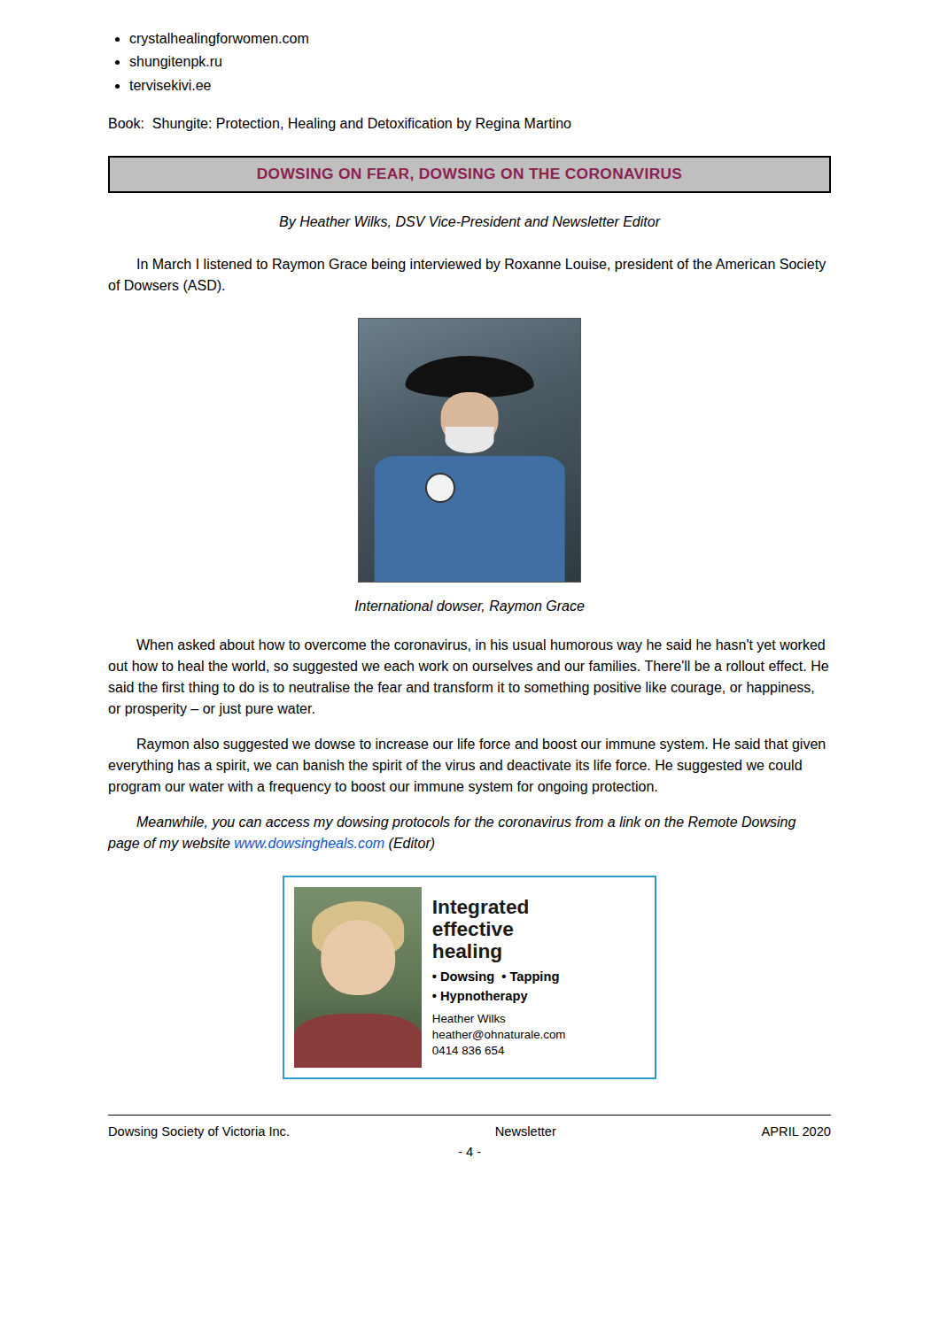crystalhealingforwomen.com
shungitenpk.ru
tervisekivi.ee
Book: Shungite: Protection, Healing and Detoxification by Regina Martino
DOWSING ON FEAR, DOWSING ON THE CORONAVIRUS
By Heather Wilks, DSV Vice-President and Newsletter Editor
In March I listened to Raymon Grace being interviewed by Roxanne Louise, president of the American Society of Dowsers (ASD).
International dowser, Raymon Grace
When asked about how to overcome the coronavirus, in his usual humorous way he said he hasn't yet worked out how to heal the world, so suggested we each work on ourselves and our families. There'll be a rollout effect. He said the first thing to do is to neutralise the fear and transform it to something positive like courage, or happiness, or prosperity – or just pure water.
Raymon also suggested we dowse to increase our life force and boost our immune system. He said that given everything has a spirit, we can banish the spirit of the virus and deactivate its life force. He suggested we could program our water with a frequency to boost our immune system for ongoing protection.
Meanwhile, you can access my dowsing protocols for the coronavirus from a link on the Remote Dowsing page of my website www.dowsingheals.com (Editor)
Integrated
effective
healing
• Dowsing • Tapping
• Hypnotherapy
Heather Wilks
heather@ohnaturale.com
0414 836 654
Dowsing Society of Victoria Inc.
Newsletter
APRIL 2020
- 4 -